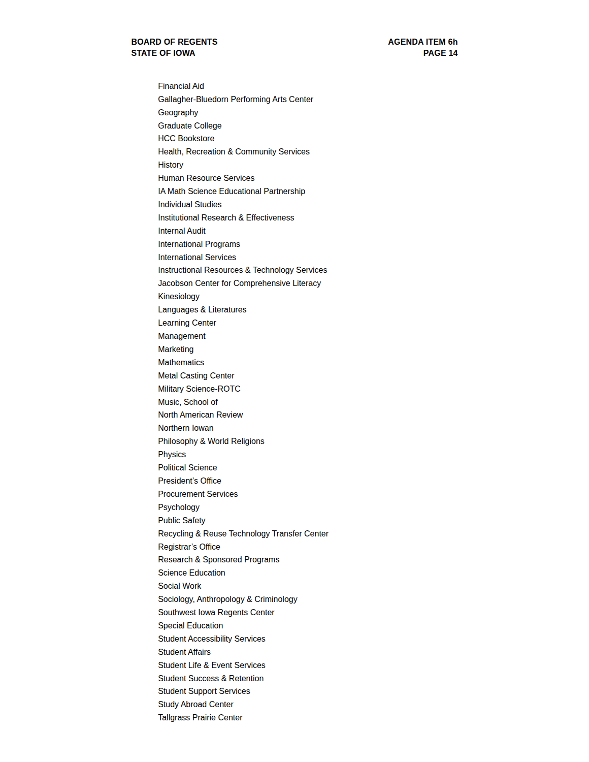BOARD OF REGENTS STATE OF IOWA
AGENDA ITEM 6h PAGE 14
Financial Aid
Gallagher-Bluedorn Performing Arts Center
Geography
Graduate College
HCC Bookstore
Health, Recreation & Community Services
History
Human Resource Services
IA Math Science Educational Partnership
Individual Studies
Institutional Research & Effectiveness
Internal Audit
International Programs
International Services
Instructional Resources & Technology Services
Jacobson Center for Comprehensive Literacy
Kinesiology
Languages & Literatures
Learning Center
Management
Marketing
Mathematics
Metal Casting Center
Military Science-ROTC
Music, School of
North American Review
Northern Iowan
Philosophy & World Religions
Physics
Political Science
President’s Office
Procurement Services
Psychology
Public Safety
Recycling & Reuse Technology Transfer Center
Registrar’s Office
Research & Sponsored Programs
Science Education
Social Work
Sociology, Anthropology & Criminology
Southwest Iowa Regents Center
Special Education
Student Accessibility Services
Student Affairs
Student Life & Event Services
Student Success & Retention
Student Support Services
Study Abroad Center
Tallgrass Prairie Center